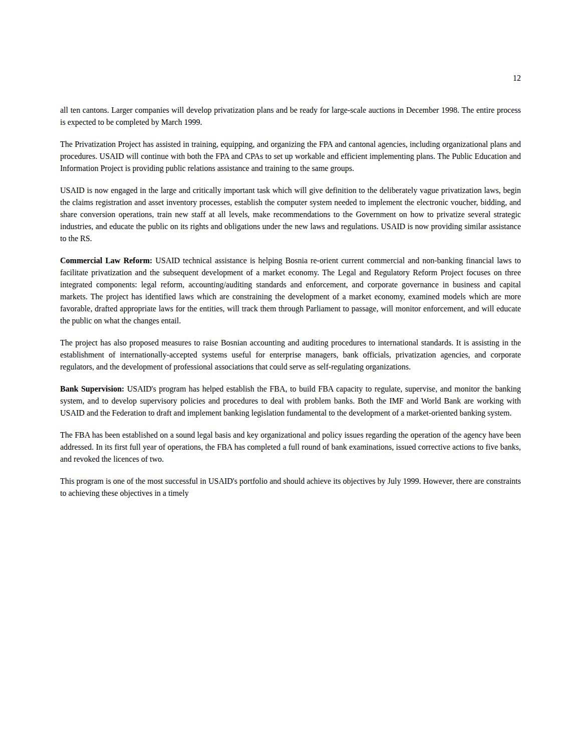12
all ten cantons. Larger companies will develop privatization plans and be ready for large-scale auctions in December 1998. The entire process is expected to be completed by March 1999.
The Privatization Project has assisted in training, equipping, and organizing the FPA and cantonal agencies, including organizational plans and procedures. USAID will continue with both the FPA and CPAs to set up workable and efficient implementing plans. The Public Education and Information Project is providing public relations assistance and training to the same groups.
USAID is now engaged in the large and critically important task which will give definition to the deliberately vague privatization laws, begin the claims registration and asset inventory processes, establish the computer system needed to implement the electronic voucher, bidding, and share conversion operations, train new staff at all levels, make recommendations to the Government on how to privatize several strategic industries, and educate the public on its rights and obligations under the new laws and regulations. USAID is now providing similar assistance to the RS.
Commercial Law Reform: USAID technical assistance is helping Bosnia re-orient current commercial and non-banking financial laws to facilitate privatization and the subsequent development of a market economy. The Legal and Regulatory Reform Project focuses on three integrated components: legal reform, accounting/auditing standards and enforcement, and corporate governance in business and capital markets. The project has identified laws which are constraining the development of a market economy, examined models which are more favorable, drafted appropriate laws for the entities, will track them through Parliament to passage, will monitor enforcement, and will educate the public on what the changes entail.
The project has also proposed measures to raise Bosnian accounting and auditing procedures to international standards. It is assisting in the establishment of internationally-accepted systems useful for enterprise managers, bank officials, privatization agencies, and corporate regulators, and the development of professional associations that could serve as self-regulating organizations.
Bank Supervision: USAID's program has helped establish the FBA, to build FBA capacity to regulate, supervise, and monitor the banking system, and to develop supervisory policies and procedures to deal with problem banks. Both the IMF and World Bank are working with USAID and the Federation to draft and implement banking legislation fundamental to the development of a market-oriented banking system.
The FBA has been established on a sound legal basis and key organizational and policy issues regarding the operation of the agency have been addressed. In its first full year of operations, the FBA has completed a full round of bank examinations, issued corrective actions to five banks, and revoked the licences of two.
This program is one of the most successful in USAID's portfolio and should achieve its objectives by July 1999. However, there are constraints to achieving these objectives in a timely